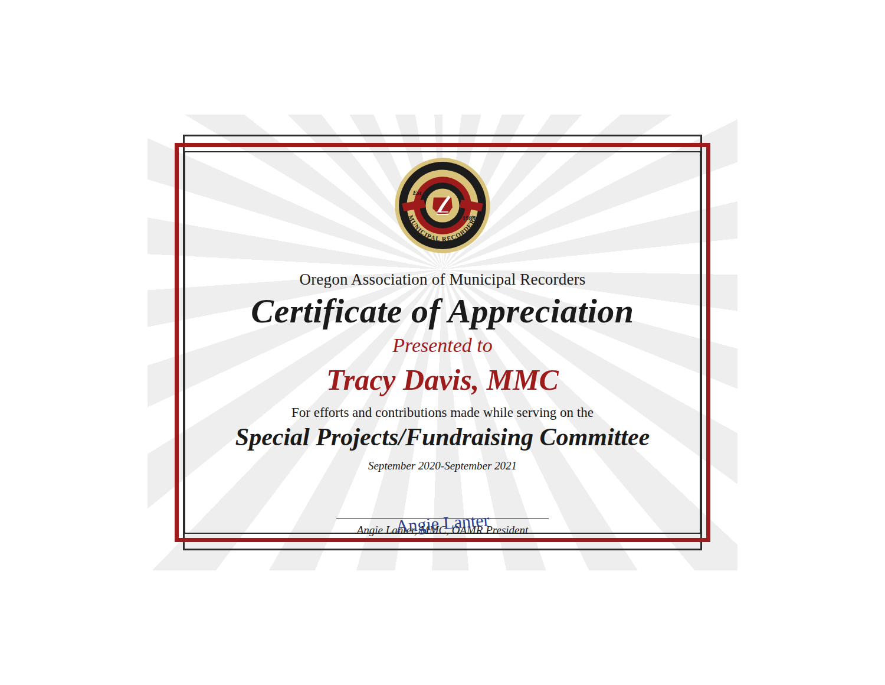OREGON ASSOCIATION OF MUNICIPAL RECORDERS Est 1983
Oregon Association of Municipal Recorders
Certificate of Appreciation
Presented to
Tracy Davis, MMC
For efforts and contributions made while serving on the
Special Projects/Fundraising Committee
September 2020-September 2021
Angie Lanter
Angie Lanter, MMC, OAMR President